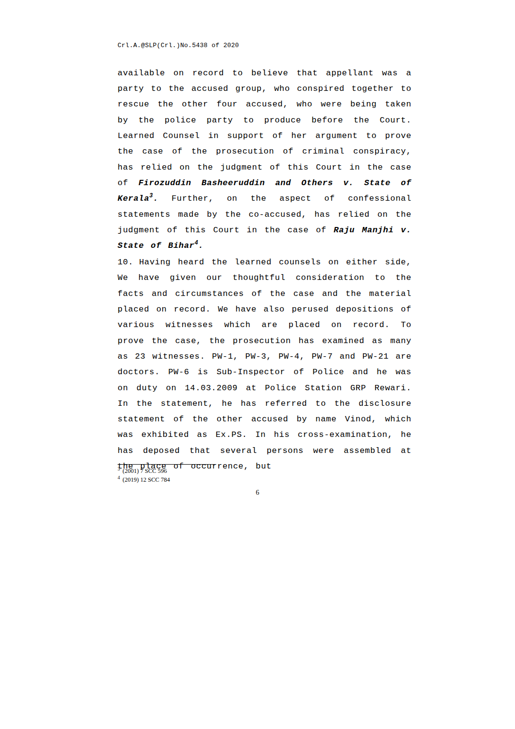Crl.A.@SLP(Crl.)No.5438 of 2020
available on record to believe that appellant was a party to the accused group, who conspired together to rescue the other four accused, who were being taken by the police party to produce before the Court. Learned Counsel in support of her argument to prove the case of the prosecution of criminal conspiracy, has relied on the judgment of this Court in the case of Firozuddin Basheeruddin and Others v. State of Kerala3. Further, on the aspect of confessional statements made by the co-accused, has relied on the judgment of this Court in the case of Raju Manjhi v. State of Bihar4.
10. Having heard the learned counsels on either side, We have given our thoughtful consideration to the facts and circumstances of the case and the material placed on record. We have also perused depositions of various witnesses which are placed on record. To prove the case, the prosecution has examined as many as 23 witnesses. PW-1, PW-3, PW-4, PW-7 and PW-21 are doctors. PW-6 is Sub-Inspector of Police and he was on duty on 14.03.2009 at Police Station GRP Rewari. In the statement, he has referred to the disclosure statement of the other accused by name Vinod, which was exhibited as Ex.PS. In his cross-examination, he has deposed that several persons were assembled at the place of occurrence, but
3(2001) 7 SCC 596
4(2019) 12 SCC 784
6